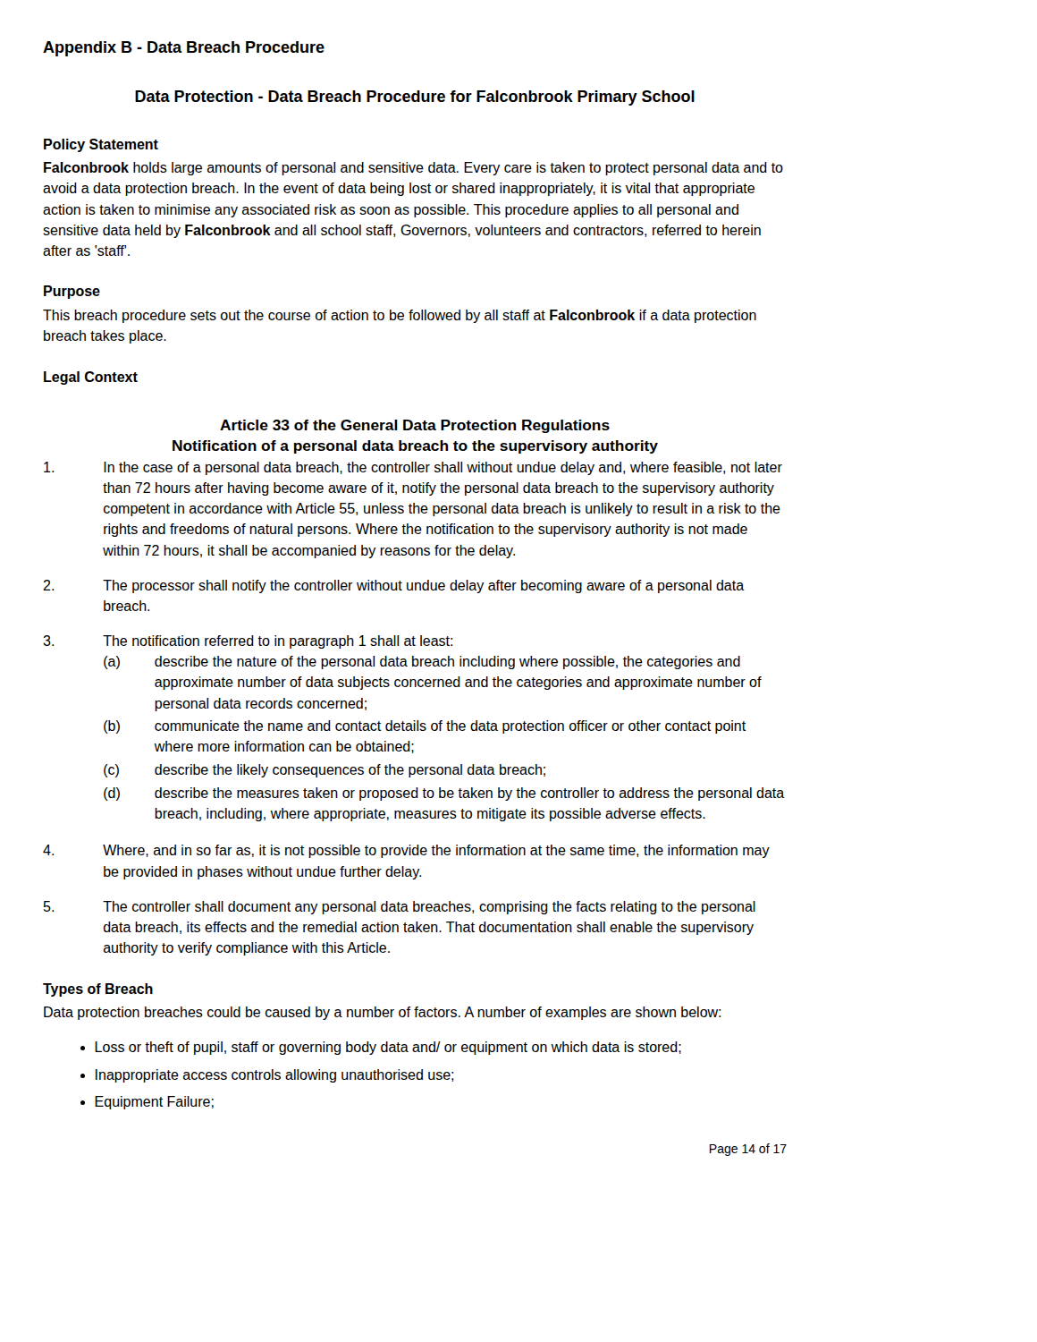Appendix B - Data Breach Procedure
Data Protection - Data Breach Procedure for Falconbrook Primary School
Policy Statement
Falconbrook holds large amounts of personal and sensitive data. Every care is taken to protect personal data and to avoid a data protection breach. In the event of data being lost or shared inappropriately, it is vital that appropriate action is taken to minimise any associated risk as soon as possible. This procedure applies to all personal and sensitive data held by Falconbrook and all school staff, Governors, volunteers and contractors, referred to herein after as 'staff'.
Purpose
This breach procedure sets out the course of action to be followed by all staff at Falconbrook if a data protection breach takes place.
Legal Context
Article 33 of the General Data Protection Regulations
Notification of a personal data breach to the supervisory authority
1. In the case of a personal data breach, the controller shall without undue delay and, where feasible, not later than 72 hours after having become aware of it, notify the personal data breach to the supervisory authority competent in accordance with Article 55, unless the personal data breach is unlikely to result in a risk to the rights and freedoms of natural persons. Where the notification to the supervisory authority is not made within 72 hours, it shall be accompanied by reasons for the delay.
2. The processor shall notify the controller without undue delay after becoming aware of a personal data breach.
3. The notification referred to in paragraph 1 shall at least:
(a) describe the nature of the personal data breach including where possible, the categories and approximate number of data subjects concerned and the categories and approximate number of personal data records concerned;
(b) communicate the name and contact details of the data protection officer or other contact point where more information can be obtained;
(c) describe the likely consequences of the personal data breach;
(d) describe the measures taken or proposed to be taken by the controller to address the personal data breach, including, where appropriate, measures to mitigate its possible adverse effects.
4. Where, and in so far as, it is not possible to provide the information at the same time, the information may be provided in phases without undue further delay.
5. The controller shall document any personal data breaches, comprising the facts relating to the personal data breach, its effects and the remedial action taken. That documentation shall enable the supervisory authority to verify compliance with this Article.
Types of Breach
Data protection breaches could be caused by a number of factors. A number of examples are shown below:
Loss or theft of pupil, staff or governing body data and/ or equipment on which data is stored;
Inappropriate access controls allowing unauthorised use;
Equipment Failure;
Page 14 of 17